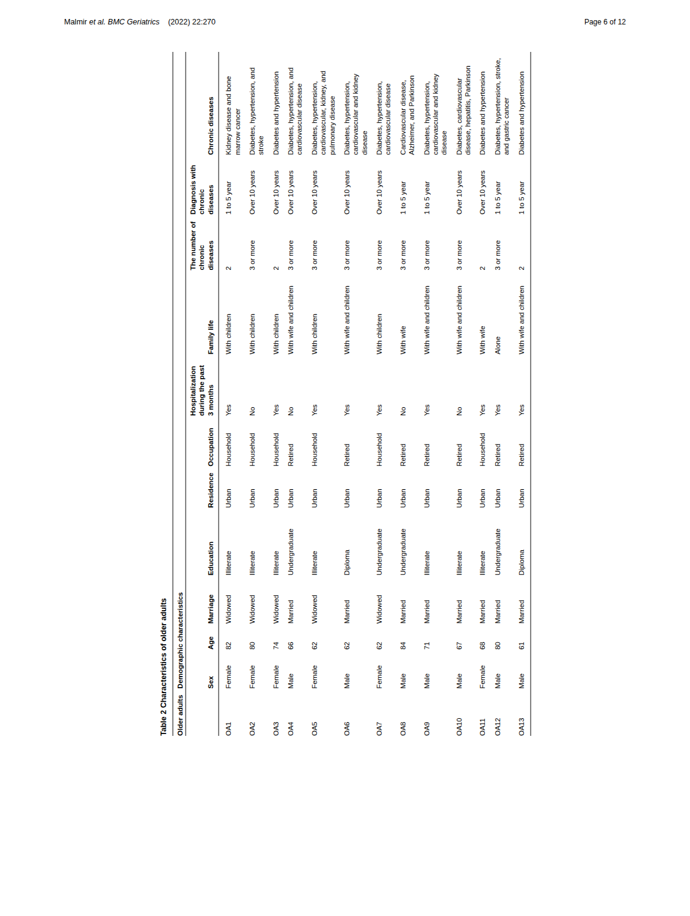Malmir et al. BMC Geriatrics (2022) 22:270
Page 6 of 12
Table 2 Characteristics of older adults
| Older adults | Demographic characteristics |
| --- | --- |
| | Sex | Age | Marriage | Education | Residence | Occupation | Hospitalization during the past 3 months | Family life | The number of chronic diseases | Diagnosis with chronic diseases | Chronic diseases |
| OA1 | Female | 82 | Widowed | Illiterate | Urban | Household | Yes | With children | 2 | 1 to 5 year | Kidney disease and bone marrow cancer |
| OA2 | Female | 80 | Widowed | Illiterate | Urban | Household | No | With children | 3 or more | Over 10 years | Diabetes, hypertension, and stroke |
| OA3 | Female | 74 | Widowed | Illiterate | Urban | Household | Yes | With children | 2 | Over 10 years | Diabetes and hypertension |
| OA4 | Male | 66 | Married | Undergraduate | Urban | Retired | No | With wife and children | 3 or more | Over 10 years | Diabetes, hypertension, and cardiovascular disease |
| OA5 | Female | 62 | Widowed | Illiterate | Urban | Household | Yes | With children | 3 or more | Over 10 years | Diabetes, hypertension, cardiovascular, kidney, and pulmonary disease |
| OA6 | Male | 62 | Married | Diploma | Urban | Retired | Yes | With wife and children | 3 or more | Over 10 years | Diabetes, hypertension, cardiovascular and kidney disease |
| OA7 | Female | 62 | Widowed | Undergraduate | Urban | Household | Yes | With children | 3 or more | Over 10 years | Diabetes, hypertension, cardiovascular disease |
| OA8 | Male | 84 | Married | Undergraduate | Urban | Retired | No | With wife | 3 or more | 1 to 5 year | Cardiovascular disease, Alzheimer, and Parkinson |
| OA9 | Male | 71 | Married | Illiterate | Urban | Retired | Yes | With wife and children | 3 or more | 1 to 5 year | Diabetes, hypertension, cardiovascular and kidney disease |
| OA10 | Male | 67 | Married | Illiterate | Urban | Retired | No | With wife and children | 3 or more | Over 10 years | Diabetes, cardiovascular disease, hepatitis, Parkinson |
| OA11 | Female | 68 | Married | Illiterate | Urban | Household | Yes | With wife | 2 | Over 10 years | Diabetes and hypertension |
| OA12 | Male | 80 | Married | Undergraduate | Urban | Retired | Yes | Alone | 3 or more | 1 to 5 year | Diabetes, hypertension, stroke, and gastric cancer |
| OA13 | Male | 61 | Married | Diploma | Urban | Retired | Yes | With wife and children | 2 | 1 to 5 year | Diabetes and hypertension |